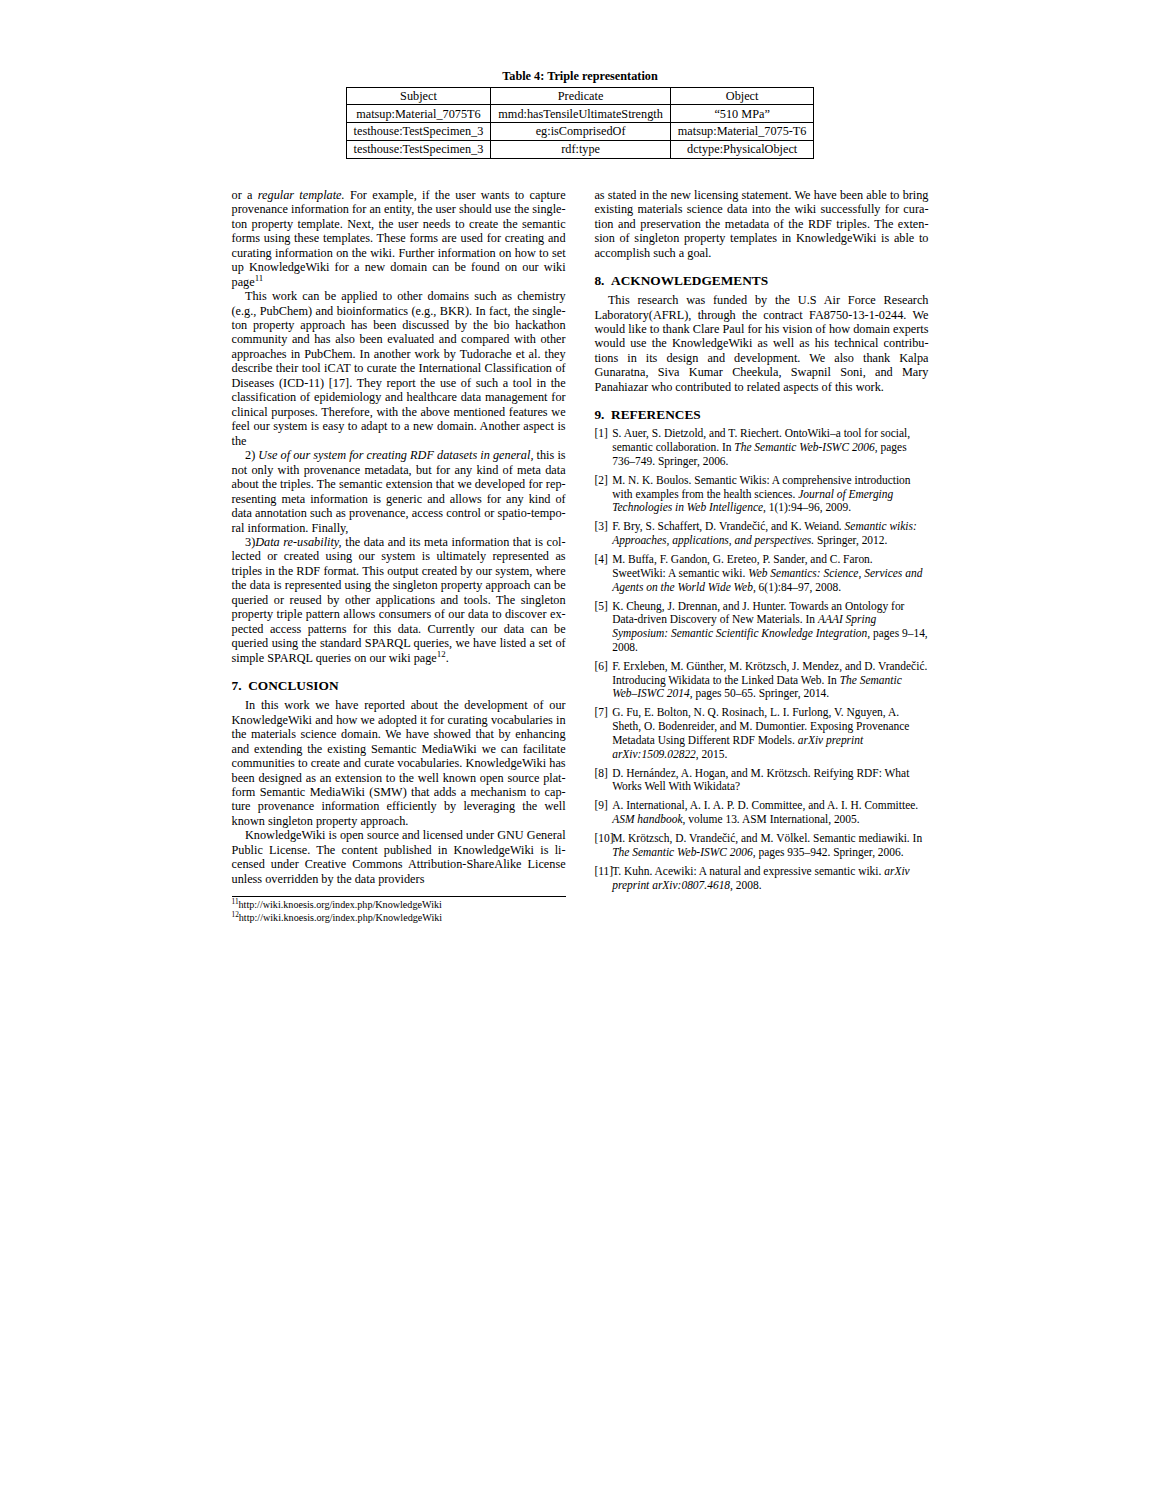Table 4: Triple representation
| Subject | Predicate | Object |
| --- | --- | --- |
| matsup:Material_7075T6 | mmd:hasTensileUltimateStrength | “510 MPa” |
| testhouse:TestSpecimen_3 | eg:isComprisedOf | matsup:Material_7075-T6 |
| testhouse:TestSpecimen_3 | rdf:type | dctype:PhysicalObject |
or a regular template. For example, if the user wants to capture provenance information for an entity, the user should use the singleton property template. Next, the user needs to create the semantic forms using these templates. These forms are used for creating and curating information on the wiki. Further information on how to set up KnowledgeWiki for a new domain can be found on our wiki page11
This work can be applied to other domains such as chemistry (e.g., PubChem) and bioinformatics (e.g., BKR). In fact, the singleton property approach has been discussed by the bio hackathon community and has also been evaluated and compared with other approaches in PubChem. In another work by Tudorache et al. they describe their tool iCAT to curate the International Classification of Diseases (ICD-11) [17]. They report the use of such a tool in the classification of epidemiology and healthcare data management for clinical purposes. Therefore, with the above mentioned features we feel our system is easy to adapt to a new domain. Another aspect is the
2) Use of our system for creating RDF datasets in general, this is not only with provenance metadata, but for any kind of meta data about the triples. The semantic extension that we developed for representing meta information is generic and allows for any kind of data annotation such as provenance, access control or spatio-temporal information. Finally,
3)Data re-usability, the data and its meta information that is collected or created using our system is ultimately represented as triples in the RDF format. This output created by our system, where the data is represented using the singleton property approach can be queried or reused by other applications and tools. The singleton property triple pattern allows consumers of our data to discover expected access patterns for this data. Currently our data can be queried using the standard SPARQL queries, we have listed a set of simple SPARQL queries on our wiki page12.
7. CONCLUSION
In this work we have reported about the development of our KnowledgeWiki and how we adopted it for curating vocabularies in the materials science domain. We have showed that by enhancing and extending the existing Semantic MediaWiki we can facilitate communities to create and curate vocabularies. KnowledgeWiki has been designed as an extension to the well known open source platform Semantic MediaWiki (SMW) that adds a mechanism to capture provenance information efficiently by leveraging the well known singleton property approach.
KnowledgeWiki is open source and licensed under GNU General Public License. The content published in KnowledgeWiki is licensed under Creative Commons Attribution-ShareAlike License unless overridden by the data providers
11http://wiki.knoesis.org/index.php/KnowledgeWiki
12http://wiki.knoesis.org/index.php/KnowledgeWiki
as stated in the new licensing statement. We have been able to bring existing materials science data into the wiki successfully for curation and preservation the metadata of the RDF triples. The extension of singleton property templates in KnowledgeWiki is able to accomplish such a goal.
8. ACKNOWLEDGEMENTS
This research was funded by the U.S Air Force Research Laboratory(AFRL), through the contract FA8750-13-1-0244. We would like to thank Clare Paul for his vision of how domain experts would use the KnowledgeWiki as well as his technical contributions in its design and development. We also thank Kalpa Gunaratna, Siva Kumar Cheekula, Swapnil Soni, and Mary Panahiazar who contributed to related aspects of this work.
9. REFERENCES
[1] S. Auer, S. Dietzold, and T. Riechert. OntoWiki–a tool for social, semantic collaboration. In The Semantic Web-ISWC 2006, pages 736–749. Springer, 2006.
[2] M. N. K. Boulos. Semantic Wikis: A comprehensive introduction with examples from the health sciences. Journal of Emerging Technologies in Web Intelligence, 1(1):94–96, 2009.
[3] F. Bry, S. Schaffert, D. Vrandečić, and K. Weiand. Semantic wikis: Approaches, applications, and perspectives. Springer, 2012.
[4] M. Buffa, F. Gandon, G. Ereteo, P. Sander, and C. Faron. SweetWiki: A semantic wiki. Web Semantics: Science, Services and Agents on the World Wide Web, 6(1):84–97, 2008.
[5] K. Cheung, J. Drennan, and J. Hunter. Towards an Ontology for Data-driven Discovery of New Materials. In AAAI Spring Symposium: Semantic Scientific Knowledge Integration, pages 9–14, 2008.
[6] F. Erxleben, M. Günther, M. Krötzsch, J. Mendez, and D. Vrandečić. Introducing Wikidata to the Linked Data Web. In The Semantic Web–ISWC 2014, pages 50–65. Springer, 2014.
[7] G. Fu, E. Bolton, N. Q. Rosinach, L. I. Furlong, V. Nguyen, A. Sheth, O. Bodenreider, and M. Dumontier. Exposing Provenance Metadata Using Different RDF Models. arXiv preprint arXiv:1509.02822, 2015.
[8] D. Hernández, A. Hogan, and M. Krötzsch. Reifying RDF: What Works Well With Wikidata?
[9] A. International, A. I. A. P. D. Committee, and A. I. H. Committee. ASM handbook, volume 13. ASM International, 2005.
[10] M. Krötzsch, D. Vrandečić, and M. Völkel. Semantic mediawiki. In The Semantic Web-ISWC 2006, pages 935–942. Springer, 2006.
[11] T. Kuhn. Acewiki: A natural and expressive semantic wiki. arXiv preprint arXiv:0807.4618, 2008.